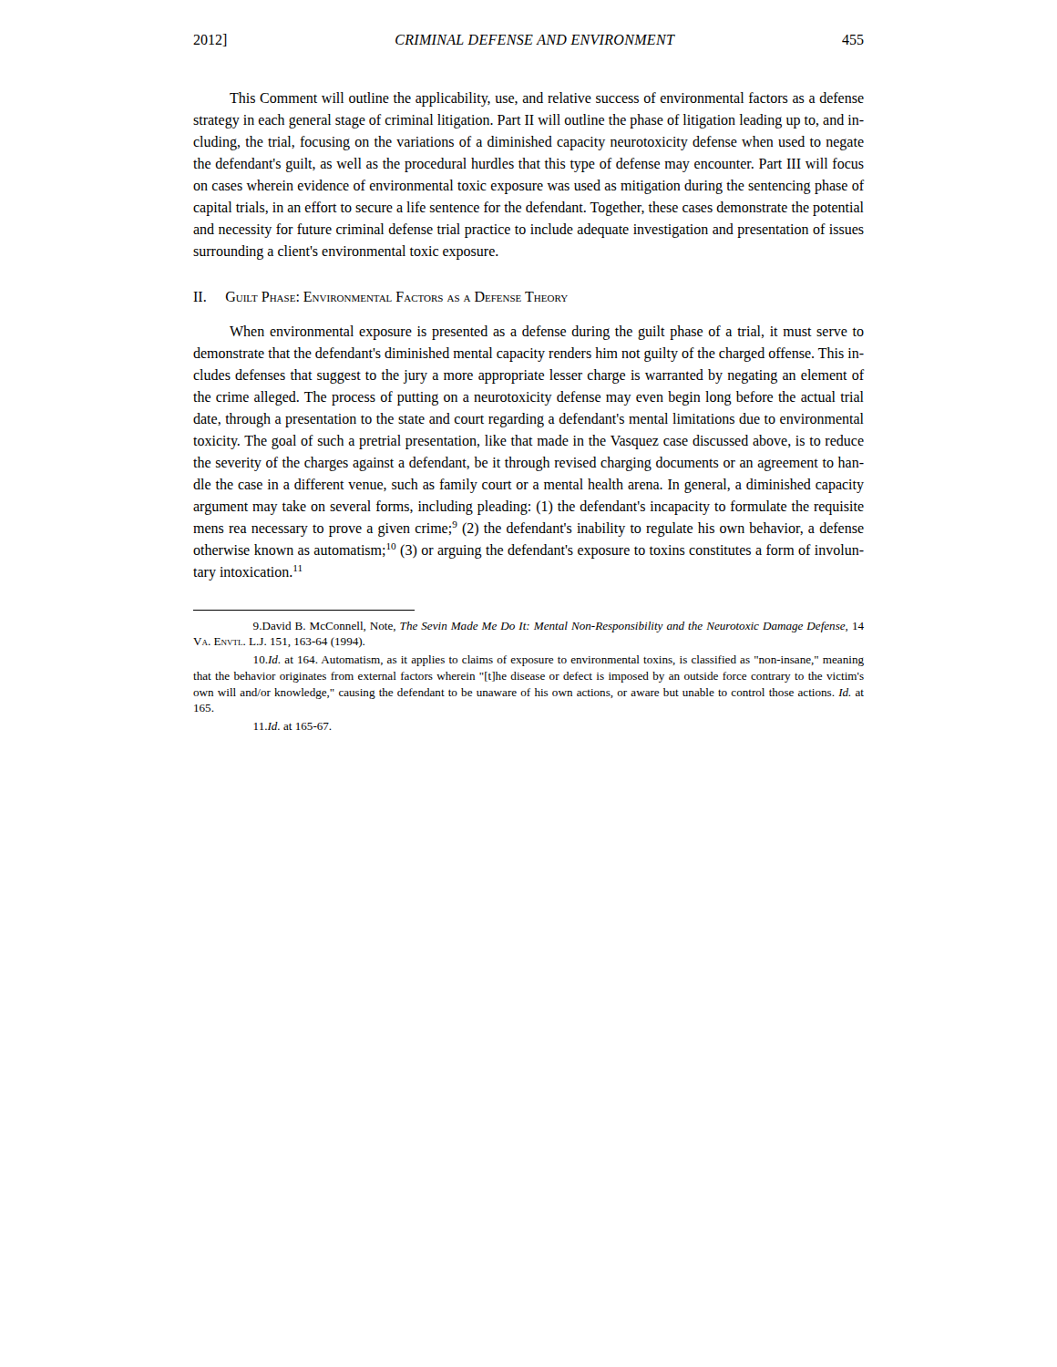2012] CRIMINAL DEFENSE AND ENVIRONMENT 455
This Comment will outline the applicability, use, and relative success of environmental factors as a defense strategy in each general stage of criminal litigation. Part II will outline the phase of litigation leading up to, and including, the trial, focusing on the variations of a diminished capacity neurotoxicity defense when used to negate the defendant's guilt, as well as the procedural hurdles that this type of defense may encounter. Part III will focus on cases wherein evidence of environmental toxic exposure was used as mitigation during the sentencing phase of capital trials, in an effort to secure a life sentence for the defendant. Together, these cases demonstrate the potential and necessity for future criminal defense trial practice to include adequate investigation and presentation of issues surrounding a client's environmental toxic exposure.
II. Guilt Phase: Environmental Factors as a Defense Theory
When environmental exposure is presented as a defense during the guilt phase of a trial, it must serve to demonstrate that the defendant's diminished mental capacity renders him not guilty of the charged offense. This includes defenses that suggest to the jury a more appropriate lesser charge is warranted by negating an element of the crime alleged. The process of putting on a neurotoxicity defense may even begin long before the actual trial date, through a presentation to the state and court regarding a defendant's mental limitations due to environmental toxicity. The goal of such a pretrial presentation, like that made in the Vasquez case discussed above, is to reduce the severity of the charges against a defendant, be it through revised charging documents or an agreement to handle the case in a different venue, such as family court or a mental health arena. In general, a diminished capacity argument may take on several forms, including pleading: (1) the defendant's incapacity to formulate the requisite mens rea necessary to prove a given crime;9 (2) the defendant's inability to regulate his own behavior, a defense otherwise known as automatism;10 (3) or arguing the defendant's exposure to toxins constitutes a form of involuntary intoxication.11
9. David B. McConnell, Note, The Sevin Made Me Do It: Mental Non-Responsibility and the Neurotoxic Damage Defense, 14 Va. Envtl. L.J. 151, 163-64 (1994).
10. Id. at 164. Automatism, as it applies to claims of exposure to environmental toxins, is classified as "non-insane," meaning that the behavior originates from external factors wherein "[t]he disease or defect is imposed by an outside force contrary to the victim's own will and/or knowledge," causing the defendant to be unaware of his own actions, or aware but unable to control those actions. Id. at 165.
11. Id. at 165-67.